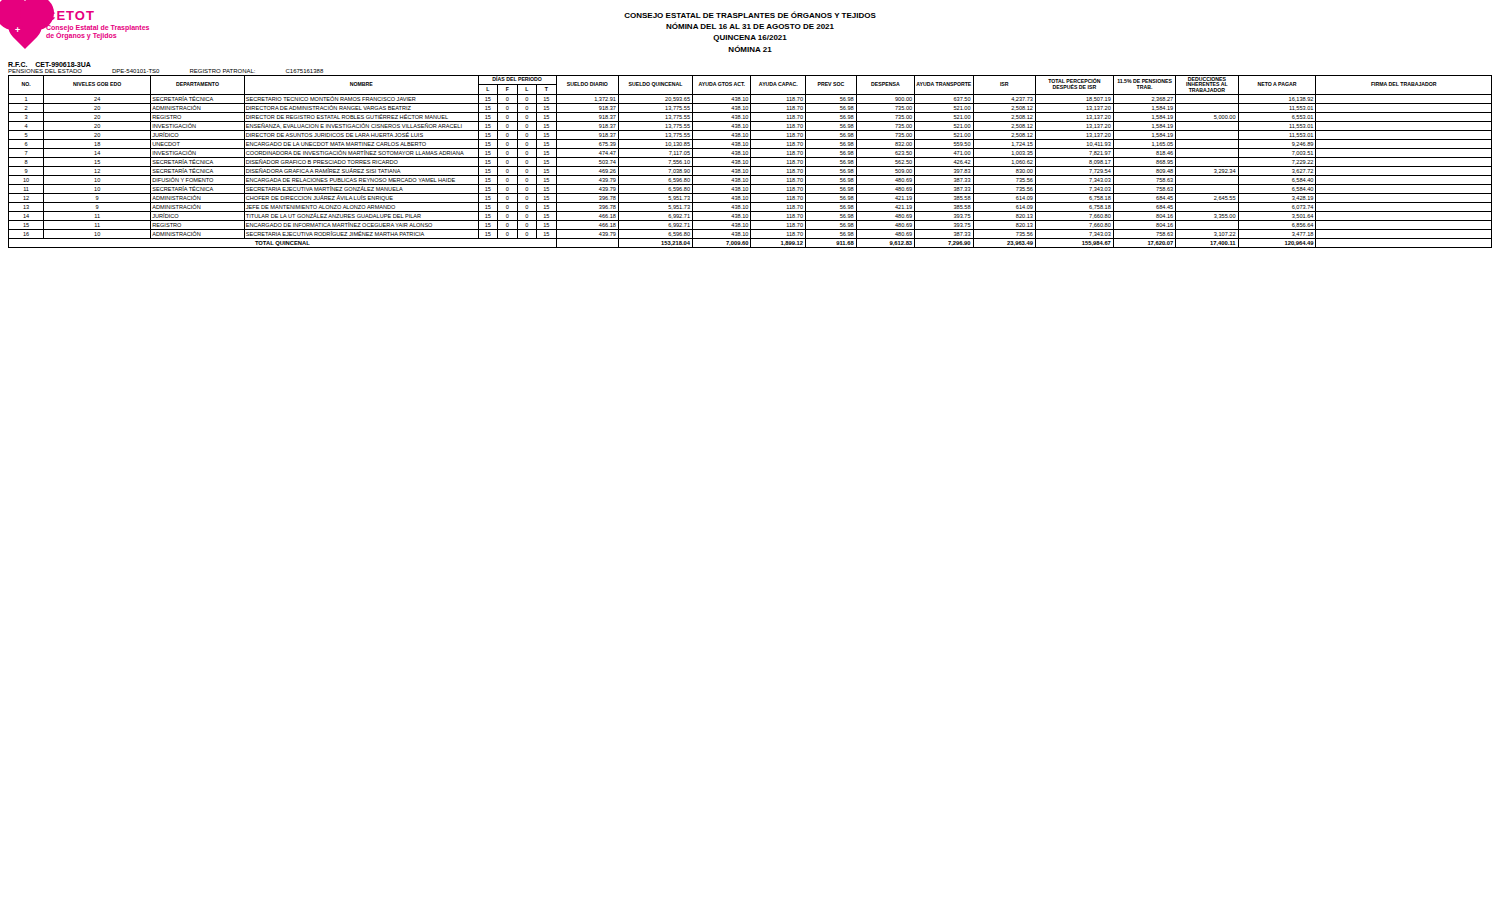+
CETOT
Consejo Estatal de Trasplantes
de Órganos y Tejidos
CONSEJO ESTATAL DE TRASPLANTES DE ÓRGANOS Y TEJIDOS
NÓMINA DEL 16 AL 31 DE AGOSTO DE 2021
QUINCENA 16/2021
NÓMINA 21
R.F.C. CET-990618-3UA
PENSIONES DEL ESTADO
DPE-540101-TS0
REGISTRO PATRONAL:
C1675161388
| NO. | NIVELES GOB EDO | DEPARTAMENTO | NOMBRE | DÍAS DEL PERIODO | SUELDO DIARIO | SUELDO QUINCENAL | AYUDA GTOS ACT. | AYUDA CAPAC. | PREV SOC | DESPENSA | AYUDA TRANSPORTE | ISR | TOTAL PERCEPCIÓN DESPUÉS DE ISR | 11.5% DE PENSIONES TRAB. | DEDUCCIONES INHERENTES AL TRABAJADOR | NETO A PAGAR | FIRMA DEL TRABAJADOR |
| --- | --- | --- | --- | --- | --- | --- | --- | --- | --- | --- | --- | --- | --- | --- | --- | --- | --- |
| L | F | L | T |
| 1 | 24 | SECRETARÍA TÉCNICA | SECRETARIO TECNICO MONTEÓN RAMOS FRANCISCO JAVIER | 15 | 0 | 0 | 15 | 1,372.91 | 20,593.65 | 438.10 | 118.70 | 56.98 | 900.00 | 637.50 | 4,237.73 | 18,507.19 | 2,368.27 | | 16,138.92 | |
| 2 | 20 | ADMINISTRACIÓN | DIRECTORA DE ADMINISTRACIÓN RANGEL VARGAS BEATRIZ | 15 | 0 | 0 | 15 | 918.37 | 13,775.55 | 438.10 | 118.70 | 56.98 | 735.00 | 521.00 | 2,508.12 | 13,137.20 | 1,584.19 | | 11,553.01 | |
| 3 | 20 | REGISTRO | DIRECTOR DE REGISTRO ESTATAL ROBLES GUTIÉRREZ HÉCTOR MANUEL | 15 | 0 | 0 | 15 | 918.37 | 13,775.55 | 438.10 | 118.70 | 56.98 | 735.00 | 521.00 | 2,508.12 | 13,137.20 | 1,584.19 | 5,000.00 | 6,553.01 | |
| 4 | 20 | INVESTIGACIÓN | ENSEÑANZA, EVALUACION E INVESTIGACIÓN CISNEROS VILLASEÑOR ARACELI | 15 | 0 | 0 | 15 | 918.37 | 13,775.55 | 438.10 | 118.70 | 56.98 | 735.00 | 521.00 | 2,508.12 | 13,137.20 | 1,584.19 | | 11,553.01 | |
| 5 | 20 | JURÍDICO | DIRECTOR DE ASUNTOS JURIDICOS DE LARA HUERTA JOSÉ LUIS | 15 | 0 | 0 | 15 | 918.37 | 13,775.55 | 438.10 | 118.70 | 56.98 | 735.00 | 521.00 | 2,508.12 | 13,137.20 | 1,584.19 | | 11,553.01 | |
| 6 | 18 | UNECDOT | ENCARGADO DE LA UNECDOT MATA MARTINEZ CARLOS ALBERTO | 15 | 0 | 0 | 15 | 675.39 | 10,130.85 | 438.10 | 118.70 | 56.98 | 832.00 | 559.50 | 1,724.15 | 10,411.93 | 1,165.05 | | 9,246.89 | |
| 7 | 14 | INVESTIGACIÓN | COORDINADORA DE INVESTIGACIÓN MARTÍNEZ SOTOMAYOR LLAMAS ADRIANA | 15 | 0 | 0 | 15 | 474.47 | 7,117.05 | 438.10 | 118.70 | 56.98 | 623.50 | 471.00 | 1,003.35 | 7,821.97 | 818.46 | | 7,003.51 | |
| 8 | 15 | SECRETARÍA TÉCNICA | DISEÑADOR GRAFICO B PRESCIADO TORRES RICARDO | 15 | 0 | 0 | 15 | 503.74 | 7,556.10 | 438.10 | 118.70 | 56.98 | 562.50 | 426.42 | 1,060.62 | 8,098.17 | 868.95 | | 7,229.22 | |
| 9 | 12 | SECRETARÍA TÉCNICA | DISEÑADORA GRAFICA A RAMÍREZ SUÁREZ SISI TATIANA | 15 | 0 | 0 | 15 | 469.26 | 7,038.90 | 438.10 | 118.70 | 56.98 | 509.00 | 397.83 | 830.00 | 7,729.54 | 809.48 | 3,292.34 | 3,627.72 | |
| 10 | 10 | DIFUSIÓN Y FOMENTO | ENCARGADA DE RELACIONES PUBLICAS REYNOSO MERCADO YAMEL HAIDE | 15 | 0 | 0 | 15 | 439.79 | 6,596.80 | 438.10 | 118.70 | 56.98 | 480.69 | 387.33 | 735.56 | 7,343.03 | 758.63 | | 6,584.40 | |
| 11 | 10 | SECRETARÍA TÉCNICA | SECRETARIA EJECUTIVA MARTÍNEZ GONZÁLEZ MANUELA | 15 | 0 | 0 | 15 | 439.79 | 6,596.80 | 438.10 | 118.70 | 56.98 | 480.69 | 387.33 | 735.56 | 7,343.03 | 758.63 | | 6,584.40 | |
| 12 | 9 | ADMINISTRACIÓN | CHOFER DE DIRECCION JUÁREZ ÁVILA LUÍS ENRIQUE | 15 | 0 | 0 | 15 | 396.78 | 5,951.73 | 438.10 | 118.70 | 56.98 | 421.19 | 385.58 | 614.09 | 6,758.18 | 684.45 | 2,645.55 | 3,428.19 | |
| 13 | 9 | ADMINISTRACIÓN | JEFE DE MANTENIMIENTO ALONZO ALONZO ARMANDO | 15 | 0 | 0 | 15 | 396.78 | 5,951.73 | 438.10 | 118.70 | 56.98 | 421.19 | 385.58 | 614.09 | 6,758.18 | 684.45 | | 6,073.74 | |
| 14 | 11 | JURÍDICO | TITULAR DE LA UT GONZÁLEZ ANZURES GUADALUPE DEL PILAR | 15 | 0 | 0 | 15 | 466.18 | 6,992.71 | 438.10 | 118.70 | 56.98 | 480.69 | 393.75 | 820.13 | 7,660.80 | 804.16 | 3,355.00 | 3,501.64 | |
| 15 | 11 | REGISTRO | ENCARGADO DE INFORMATICA MARTÍNEZ OCEGUERA YAIR ALONSO | 15 | 0 | 0 | 15 | 466.18 | 6,992.71 | 438.10 | 118.70 | 56.98 | 480.69 | 393.75 | 820.13 | 7,660.80 | 804.16 | | 6,856.64 | |
| 16 | 10 | ADMINISTRACIÓN | SECRETARIA EJECUTIVA RODRÍGUEZ JIMÉNEZ MARTHA PATRICIA | 15 | 0 | 0 | 15 | 439.79 | 6,596.80 | 438.10 | 118.70 | 56.98 | 480.69 | 387.33 | 735.56 | 7,343.03 | 758.63 | 3,107.22 | 3,477.18 | |
| TOTAL QUINCENAL | | 153,218.04 | 7,009.60 | 1,899.12 | 911.68 | 9,612.83 | 7,296.90 | 23,963.49 | 155,984.67 | 17,620.07 | 17,400.11 | 120,964.49 | |